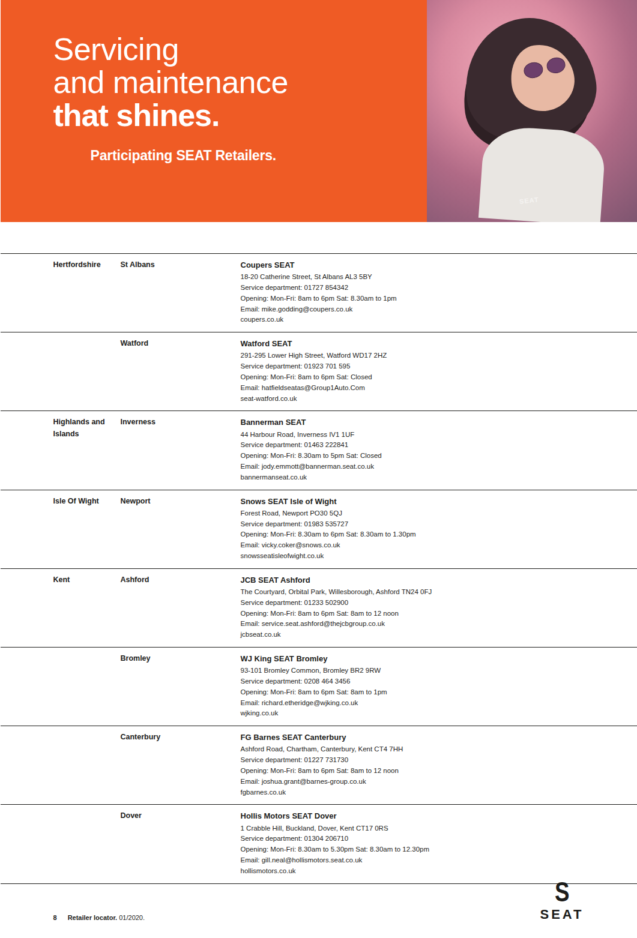Servicing
and maintenancethat shines.
Participating SEAT Retailers.
SEAT
| Hertfordshire | St Albans | Coupers SEAT 18-20 Catherine Street, St Albans AL3 5BY Service department: 01727 854342 Opening: Mon-Fri: 8am to 6pm Sat: 8.30am to 1pm Email: mike.godding@coupers.co.uk coupers.co.uk |
| | Watford | Watford SEAT 291-295 Lower High Street, Watford WD17 2HZ Service department: 01923 701 595 Opening: Mon-Fri: 8am to 6pm Sat: Closed Email: hatfieldseatas@Group1Auto.Com seat-watford.co.uk |
| Highlands and Islands | Inverness | Bannerman SEAT 44 Harbour Road, Inverness IV1 1UF Service department: 01463 222841 Opening: Mon-Fri: 8.30am to 5pm Sat: Closed Email: jody.emmott@bannerman.seat.co.uk bannermanseat.co.uk |
| Isle Of Wight | Newport | Snows SEAT Isle of Wight Forest Road, Newport PO30 5QJ Service department: 01983 535727 Opening: Mon-Fri: 8.30am to 6pm Sat: 8.30am to 1.30pm Email: vicky.coker@snows.co.uk snowsseatisleofwight.co.uk |
| Kent | Ashford | JCB SEAT Ashford The Courtyard, Orbital Park, Willesborough, Ashford TN24 0FJ Service department: 01233 502900 Opening: Mon-Fri: 8am to 6pm Sat: 8am to 12 noon Email: service.seat.ashford@thejcbgroup.co.uk jcbseat.co.uk |
| | Bromley | WJ King SEAT Bromley 93-101 Bromley Common, Bromley BR2 9RW Service department: 0208 464 3456 Opening: Mon-Fri: 8am to 6pm Sat: 8am to 1pm Email: richard.etheridge@wjking.co.uk wjking.co.uk |
| | Canterbury | FG Barnes SEAT Canterbury Ashford Road, Chartham, Canterbury, Kent CT4 7HH Service department: 01227 731730 Opening: Mon-Fri: 8am to 6pm Sat: 8am to 12 noon Email: joshua.grant@barnes-group.co.uk fgbarnes.co.uk |
| | Dover | Hollis Motors SEAT Dover 1 Crabble Hill, Buckland, Dover, Kent CT17 0RS Service department: 01304 206710 Opening: Mon-Fri: 8.30am to 5.30pm Sat: 8.30am to 12.30pm Email: gill.neal@hollismotors.seat.co.uk hollismotors.co.uk |
8 Retailer locator. 01/2020.
S SEAT